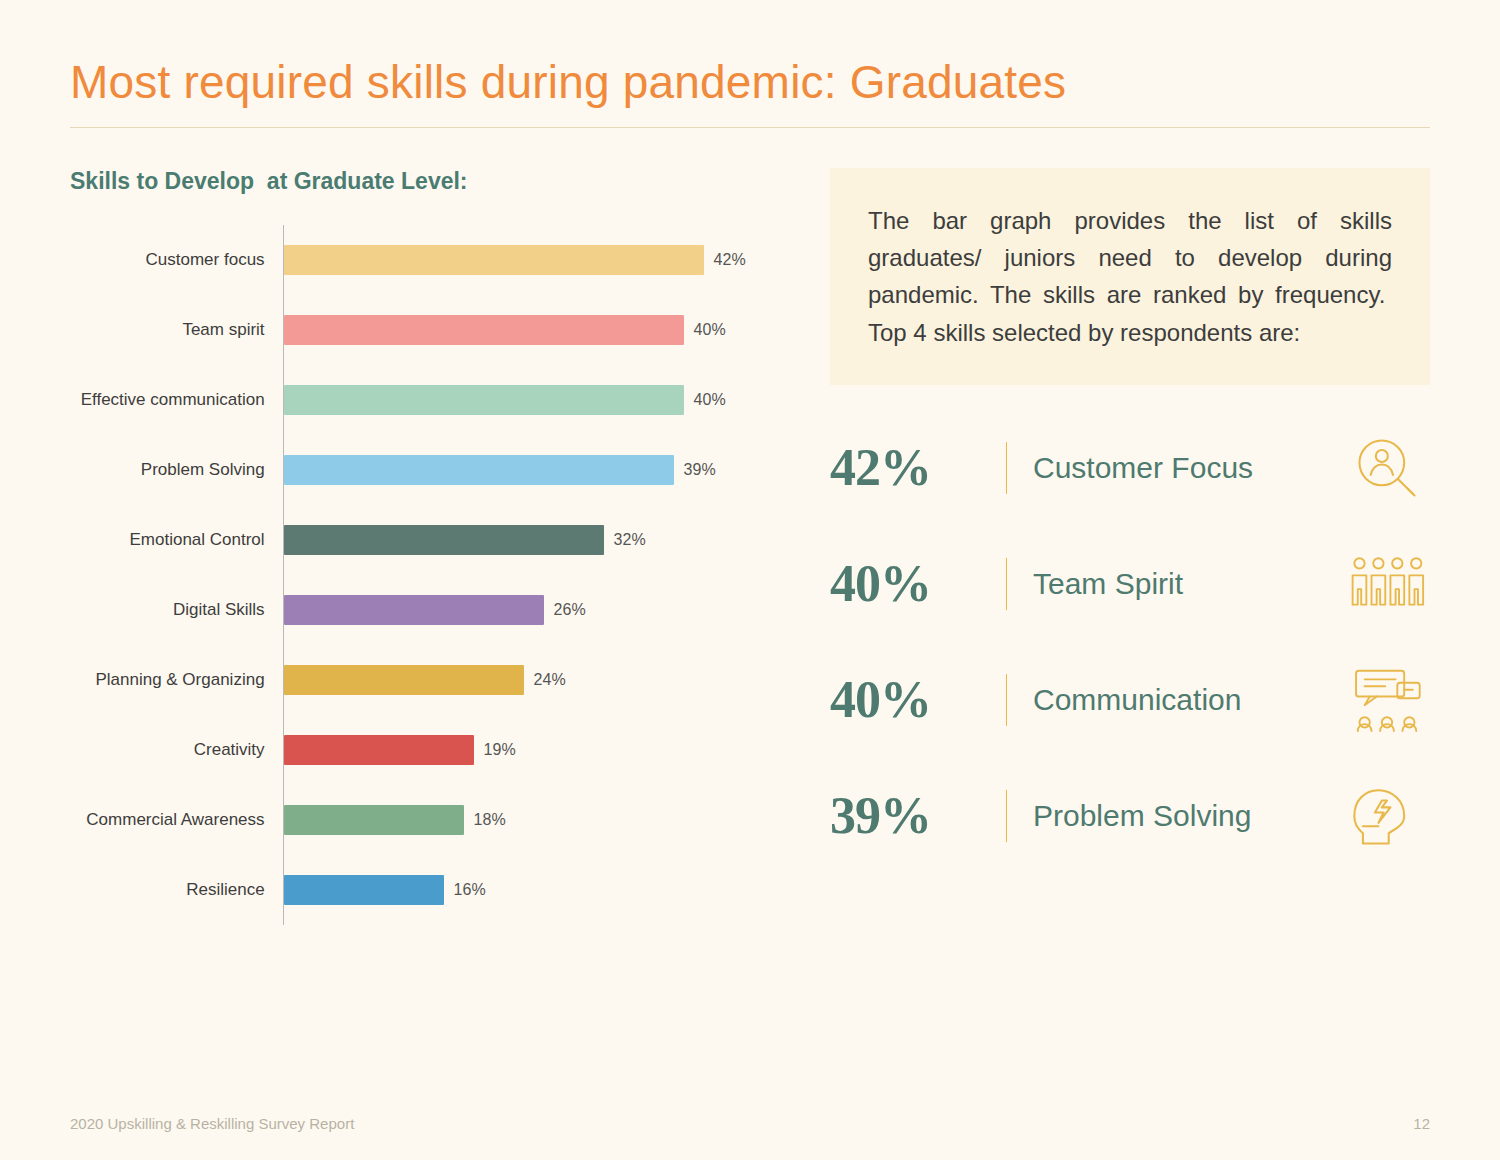Most required skills during pandemic: Graduates
Skills to Develop at Graduate Level:
| Customer focus | 42% |
| Team spirit | 40% |
| Effective communication | 40% |
| Problem Solving | 39% |
| Emotional Control | 32% |
| Digital Skills | 26% |
| Planning & Organizing | 24% |
| Creativity | 19% |
| Commercial Awareness | 18% |
| Resilience | 16% |
The bar graph provides the list of skills graduates/ juniors need to develop during pandemic. The skills are ranked by frequency. Top 4 skills selected by respondents are:
42% Customer Focus
40% Team Spirit
40% Communication
39% Problem Solving
2020 Upskilling & Reskilling Survey Report 12